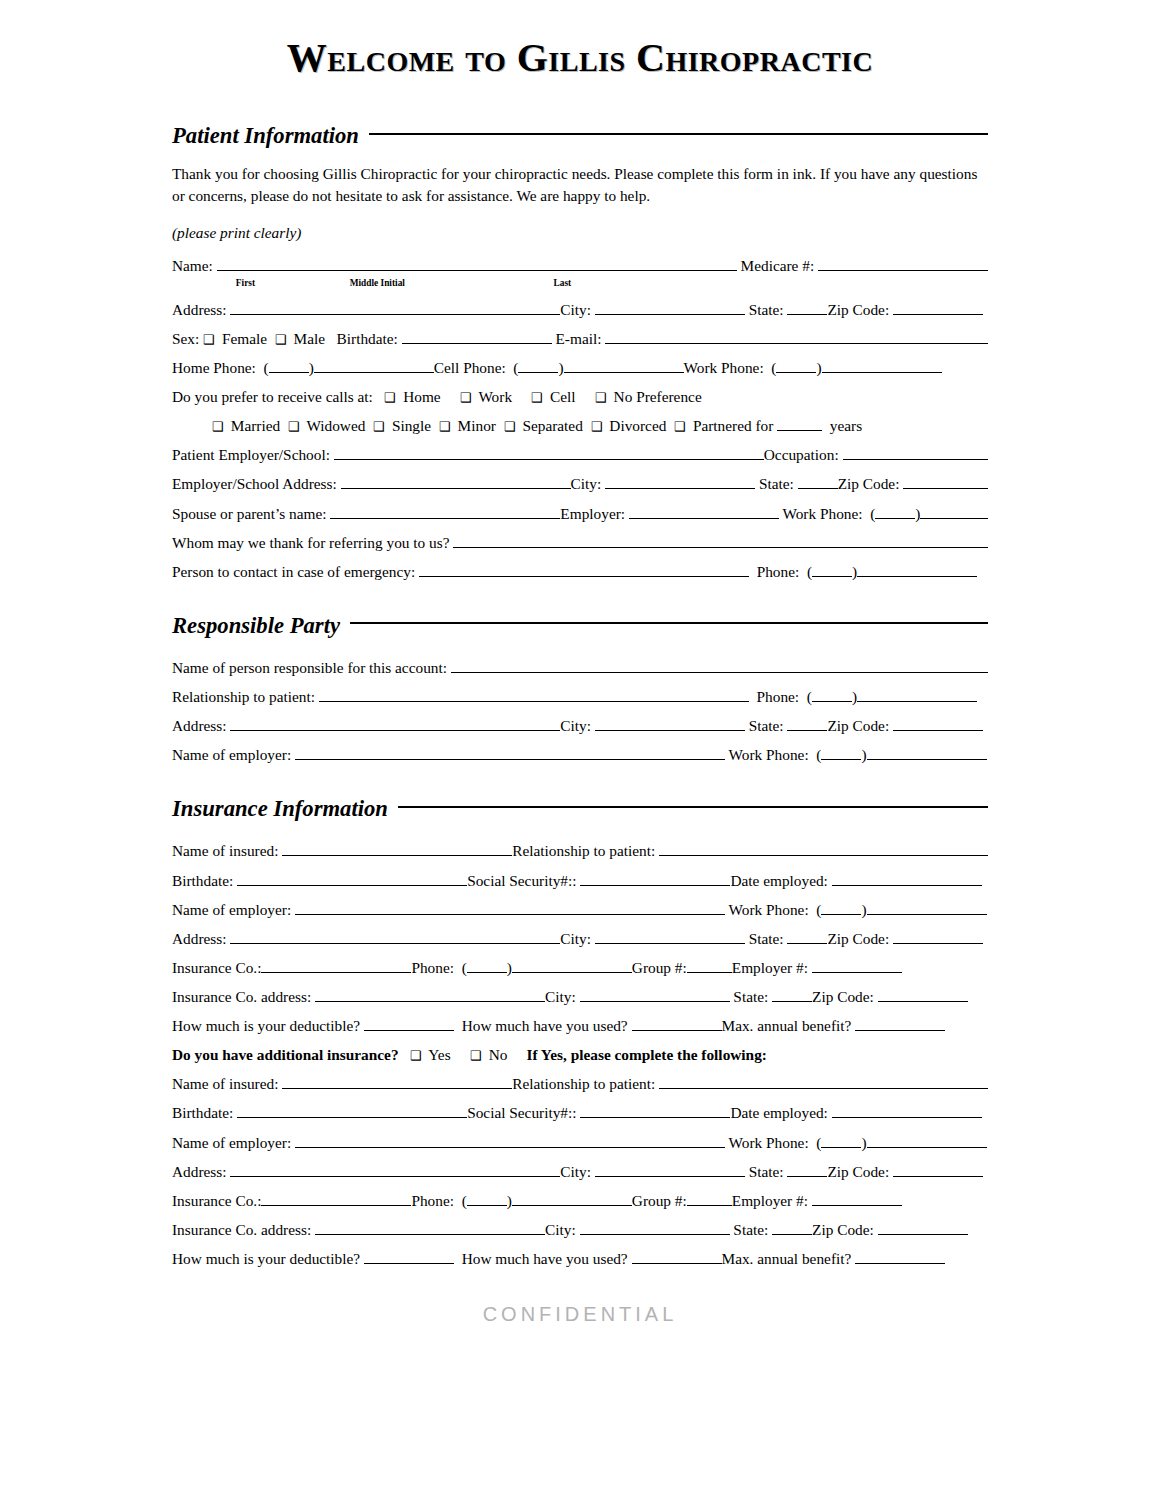Welcome to Gillis Chiropractic
Patient Information
Thank you for choosing Gillis Chiropractic for your chiropractic needs. Please complete this form in ink. If you have any questions or concerns, please do not hesitate to ask for assistance. We are happy to help.
(please print clearly)
Name: Medicare #:
First Middle Initial Last
Address: City: State: Zip Code:
Sex: ❑ Female ❑ Male Birthdate: E-mail:
Home Phone: ( ) Cell Phone: ( ) Work Phone: ( )
Do you prefer to receive calls at: ❑ Home ❑ Work ❑ Cell ❑ No Preference
❑ Married ❑ Widowed ❑ Single ❑ Minor ❑ Separated ❑ Divorced ❑ Partnered for years
Patient Employer/School: Occupation:
Employer/School Address: City: State: Zip Code:
Spouse or parent’s name: Employer: Work Phone: ( )
Whom may we thank for referring you to us?
Person to contact in case of emergency: Phone: ( )
Responsible Party
Name of person responsible for this account:
Relationship to patient: Phone: ( )
Address: City: State: Zip Code:
Name of employer: Work Phone: ( )
Insurance Information
Name of insured: Relationship to patient:
Birthdate: Social Security#:: Date employed:
Name of employer: Work Phone: ( )
Address: City: State: Zip Code:
Insurance Co.: Phone: ( ) Group #: Employer #:
Insurance Co. address: City: State: Zip Code:
How much is your deductible? How much have you used? Max. annual benefit?
Do you have additional insurance? ❑ Yes ❑ No If Yes, please complete the following:
Name of insured: Relationship to patient:
Birthdate: Social Security#:: Date employed:
Name of employer: Work Phone: ( )
Address: City: State: Zip Code:
Insurance Co.: Phone: ( ) Group #: Employer #:
Insurance Co. address: City: State: Zip Code:
How much is your deductible? How much have you used? Max. annual benefit?
CONFIDENTIAL